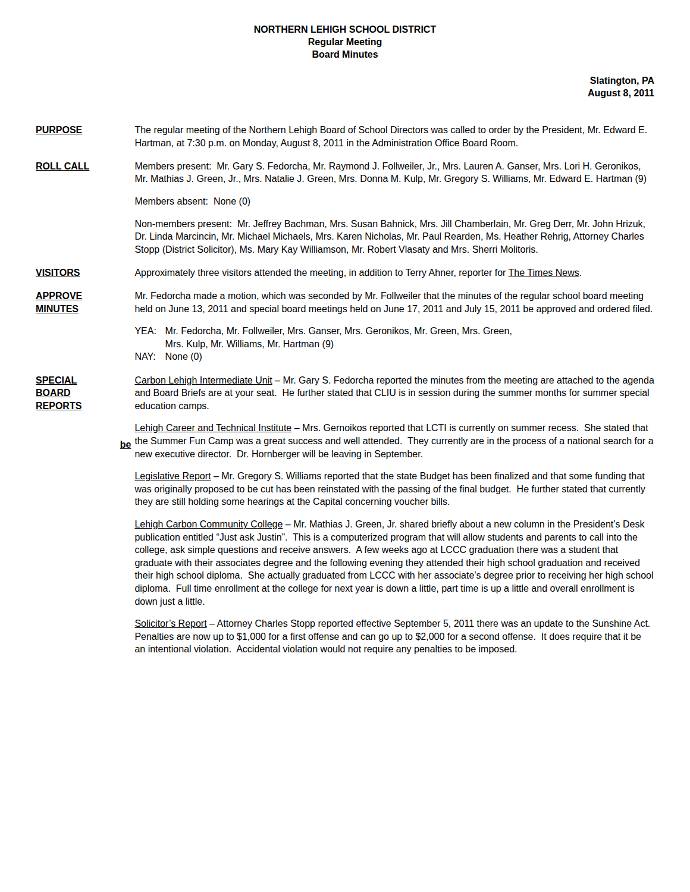NORTHERN LEHIGH SCHOOL DISTRICT
Regular Meeting
Board Minutes
Slatington, PA
August 8, 2011
| PURPOSE | The regular meeting of the Northern Lehigh Board of School Directors was called to order by the President, Mr. Edward E. Hartman, at 7:30 p.m. on Monday, August 8, 2011 in the Administration Office Board Room. |
| ROLL CALL | Members present: Mr. Gary S. Fedorcha, Mr. Raymond J. Follweiler, Jr., Mrs. Lauren A. Ganser, Mrs. Lori H. Geronikos, Mr. Mathias J. Green, Jr., Mrs. Natalie J. Green, Mrs. Donna M. Kulp, Mr. Gregory S. Williams, Mr. Edward E. Hartman (9) Members absent: None (0) Non-members present: Mr. Jeffrey Bachman, Mrs. Susan Bahnick, Mrs. Jill Chamberlain, Mr. Greg Derr, Mr. John Hrizuk, Dr. Linda Marcincin, Mr. Michael Michaels, Mrs. Karen Nicholas, Mr. Paul Rearden, Ms. Heather Rehrig, Attorney Charles Stopp (District Solicitor), Ms. Mary Kay Williamson, Mr. Robert Vlasaty and Mrs. Sherri Molitoris. |
| VISITORS | Approximately three visitors attended the meeting, in addition to Terry Ahner, reporter for The Times News . |
| APPROVE MINUTES | Mr. Fedorcha made a motion, which was seconded by Mr. Follweiler that the minutes of the regular school board meeting held on June 13, 2011 and special board meetings held on June 17, 2011 and July 15, 2011 be approved and ordered filed. YEA: Mr. Fedorcha, Mr. Follweiler, Mrs. Ganser, Mrs. Geronikos, Mr. Green, Mrs. Green, Mrs. Kulp, Mr. Williams, Mr. Hartman (9) NAY: None (0) |
| SPECIAL BOARD REPORTS be | Carbon Lehigh Intermediate Unit – Mr. Gary S. Fedorcha reported the minutes from the meeting are attached to the agenda and Board Briefs are at your seat. He further stated that CLIU is in session during the summer months for summer special education camps. Lehigh Career and Technical Institute – Mrs. Gernoikos reported that LCTI is currently on summer recess. She stated that the Summer Fun Camp was a great success and well attended. They currently are in the process of a national search for a new executive director. Dr. Hornberger will be leaving in September. Legislative Report – Mr. Gregory S. Williams reported that the state Budget has been finalized and that some funding that was originally proposed to be cut has been reinstated with the passing of the final budget. He further stated that currently they are still holding some hearings at the Capital concerning voucher bills. Lehigh Carbon Community College – Mr. Mathias J. Green, Jr. shared briefly about a new column in the President’s Desk publication entitled “Just ask Justin”. This is a computerized program that will allow students and parents to call into the college, ask simple questions and receive answers. A few weeks ago at LCCC graduation there was a student that graduate with their associates degree and the following evening they attended their high school graduation and received their high school diploma. She actually graduated from LCCC with her associate’s degree prior to receiving her high school diploma. Full time enrollment at the college for next year is down a little, part time is up a little and overall enrollment is down just a little. Solicitor’s Report – Attorney Charles Stopp reported effective September 5, 2011 there was an update to the Sunshine Act. Penalties are now up to $1,000 for a first offense and can go up to $2,000 for a second offense. It does require that it be an intentional violation. Accidental violation would not require any penalties to be imposed. |